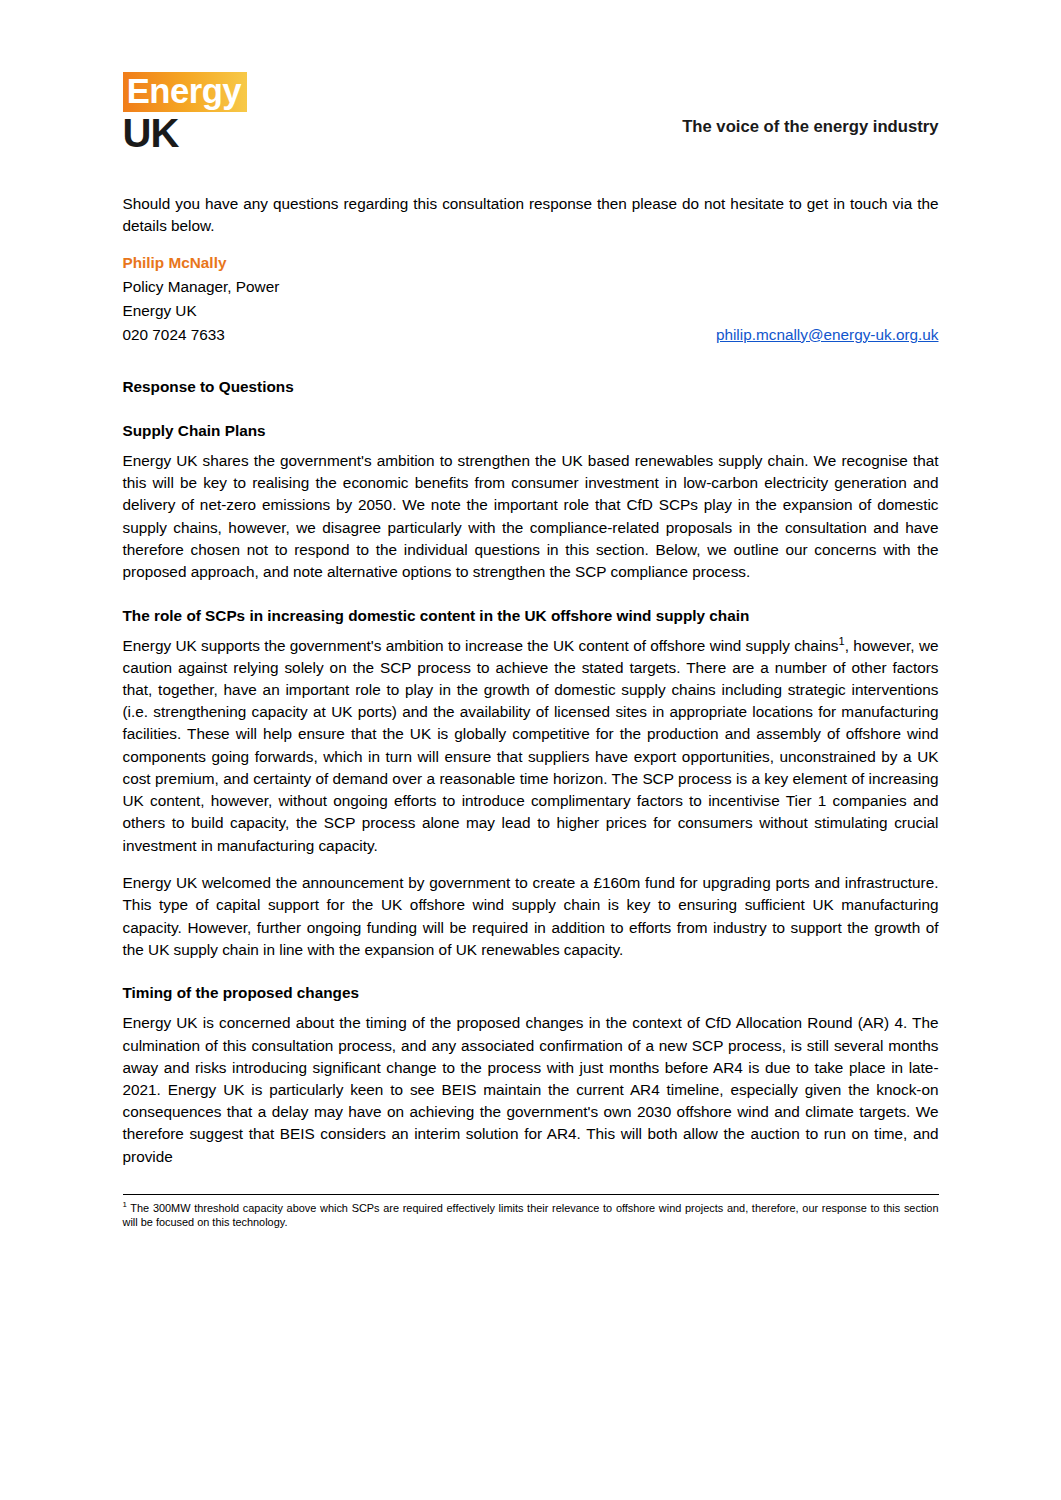Energy UK
The voice of the energy industry
Should you have any questions regarding this consultation response then please do not hesitate to get in touch via the details below.
Philip McNally
Policy Manager, Power
Energy UK
020 7024 7633 philip.mcnally@energy-uk.org.uk
Response to Questions
Supply Chain Plans
Energy UK shares the government's ambition to strengthen the UK based renewables supply chain. We recognise that this will be key to realising the economic benefits from consumer investment in low-carbon electricity generation and delivery of net-zero emissions by 2050. We note the important role that CfD SCPs play in the expansion of domestic supply chains, however, we disagree particularly with the compliance-related proposals in the consultation and have therefore chosen not to respond to the individual questions in this section. Below, we outline our concerns with the proposed approach, and note alternative options to strengthen the SCP compliance process.
The role of SCPs in increasing domestic content in the UK offshore wind supply chain
Energy UK supports the government's ambition to increase the UK content of offshore wind supply chains1, however, we caution against relying solely on the SCP process to achieve the stated targets. There are a number of other factors that, together, have an important role to play in the growth of domestic supply chains including strategic interventions (i.e. strengthening capacity at UK ports) and the availability of licensed sites in appropriate locations for manufacturing facilities. These will help ensure that the UK is globally competitive for the production and assembly of offshore wind components going forwards, which in turn will ensure that suppliers have export opportunities, unconstrained by a UK cost premium, and certainty of demand over a reasonable time horizon. The SCP process is a key element of increasing UK content, however, without ongoing efforts to introduce complimentary factors to incentivise Tier 1 companies and others to build capacity, the SCP process alone may lead to higher prices for consumers without stimulating crucial investment in manufacturing capacity.
Energy UK welcomed the announcement by government to create a £160m fund for upgrading ports and infrastructure. This type of capital support for the UK offshore wind supply chain is key to ensuring sufficient UK manufacturing capacity. However, further ongoing funding will be required in addition to efforts from industry to support the growth of the UK supply chain in line with the expansion of UK renewables capacity.
Timing of the proposed changes
Energy UK is concerned about the timing of the proposed changes in the context of CfD Allocation Round (AR) 4. The culmination of this consultation process, and any associated confirmation of a new SCP process, is still several months away and risks introducing significant change to the process with just months before AR4 is due to take place in late-2021. Energy UK is particularly keen to see BEIS maintain the current AR4 timeline, especially given the knock-on consequences that a delay may have on achieving the government's own 2030 offshore wind and climate targets. We therefore suggest that BEIS considers an interim solution for AR4. This will both allow the auction to run on time, and provide
1 The 300MW threshold capacity above which SCPs are required effectively limits their relevance to offshore wind projects and, therefore, our response to this section will be focused on this technology.